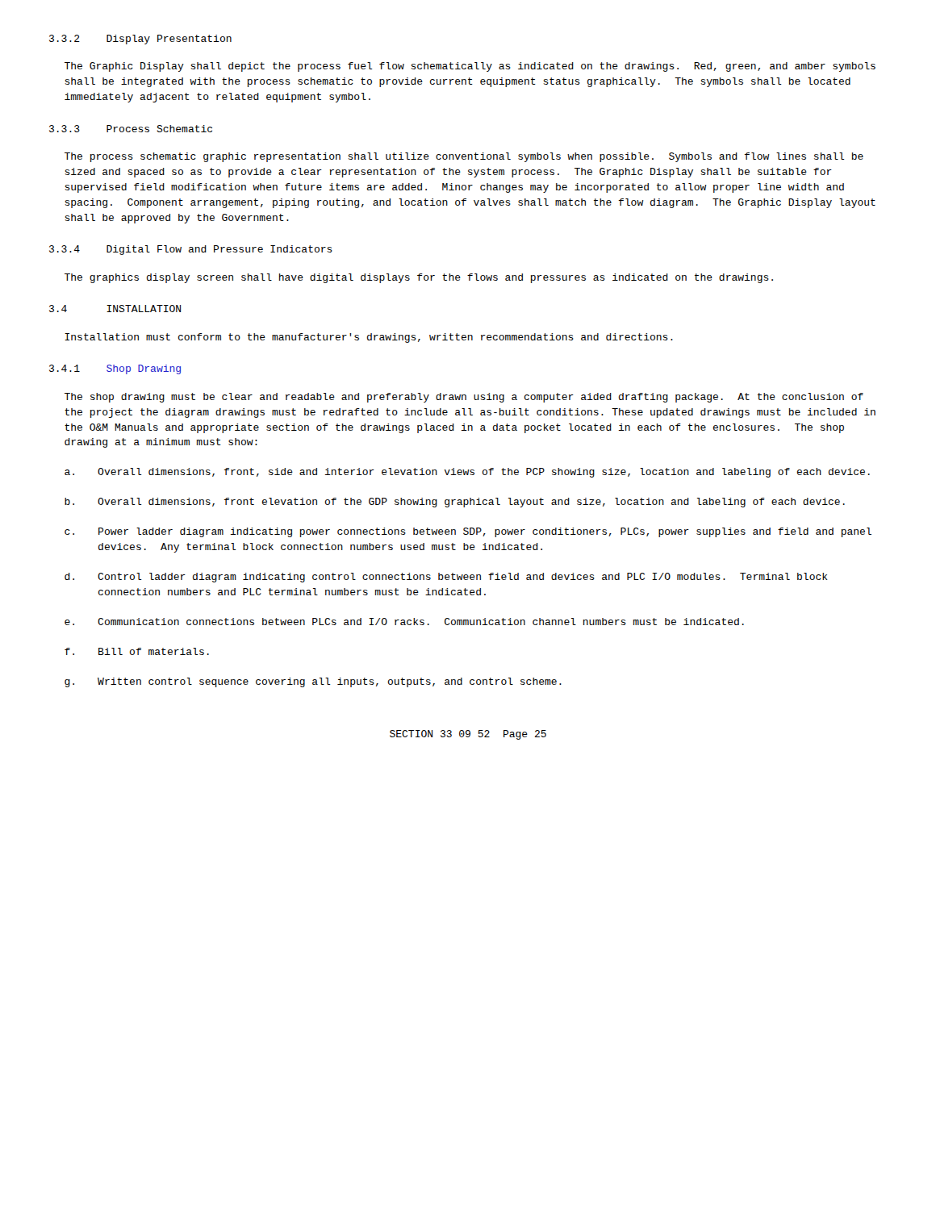3.3.2 Display Presentation
The Graphic Display shall depict the process fuel flow schematically as indicated on the drawings. Red, green, and amber symbols shall be integrated with the process schematic to provide current equipment status graphically. The symbols shall be located immediately adjacent to related equipment symbol.
3.3.3 Process Schematic
The process schematic graphic representation shall utilize conventional symbols when possible. Symbols and flow lines shall be sized and spaced so as to provide a clear representation of the system process. The Graphic Display shall be suitable for supervised field modification when future items are added. Minor changes may be incorporated to allow proper line width and spacing. Component arrangement, piping routing, and location of valves shall match the flow diagram. The Graphic Display layout shall be approved by the Government.
3.3.4 Digital Flow and Pressure Indicators
The graphics display screen shall have digital displays for the flows and pressures as indicated on the drawings.
3.4 INSTALLATION
Installation must conform to the manufacturer's drawings, written recommendations and directions.
3.4.1 Shop Drawing
The shop drawing must be clear and readable and preferably drawn using a computer aided drafting package. At the conclusion of the project the diagram drawings must be redrafted to include all as-built conditions. These updated drawings must be included in the O&M Manuals and appropriate section of the drawings placed in a data pocket located in each of the enclosures. The shop drawing at a minimum must show:
a. Overall dimensions, front, side and interior elevation views of the PCP showing size, location and labeling of each device.
b. Overall dimensions, front elevation of the GDP showing graphical layout and size, location and labeling of each device.
c. Power ladder diagram indicating power connections between SDP, power conditioners, PLCs, power supplies and field and panel devices. Any terminal block connection numbers used must be indicated.
d. Control ladder diagram indicating control connections between field and devices and PLC I/O modules. Terminal block connection numbers and PLC terminal numbers must be indicated.
e. Communication connections between PLCs and I/O racks. Communication channel numbers must be indicated.
f. Bill of materials.
g. Written control sequence covering all inputs, outputs, and control scheme.
SECTION 33 09 52 Page 25